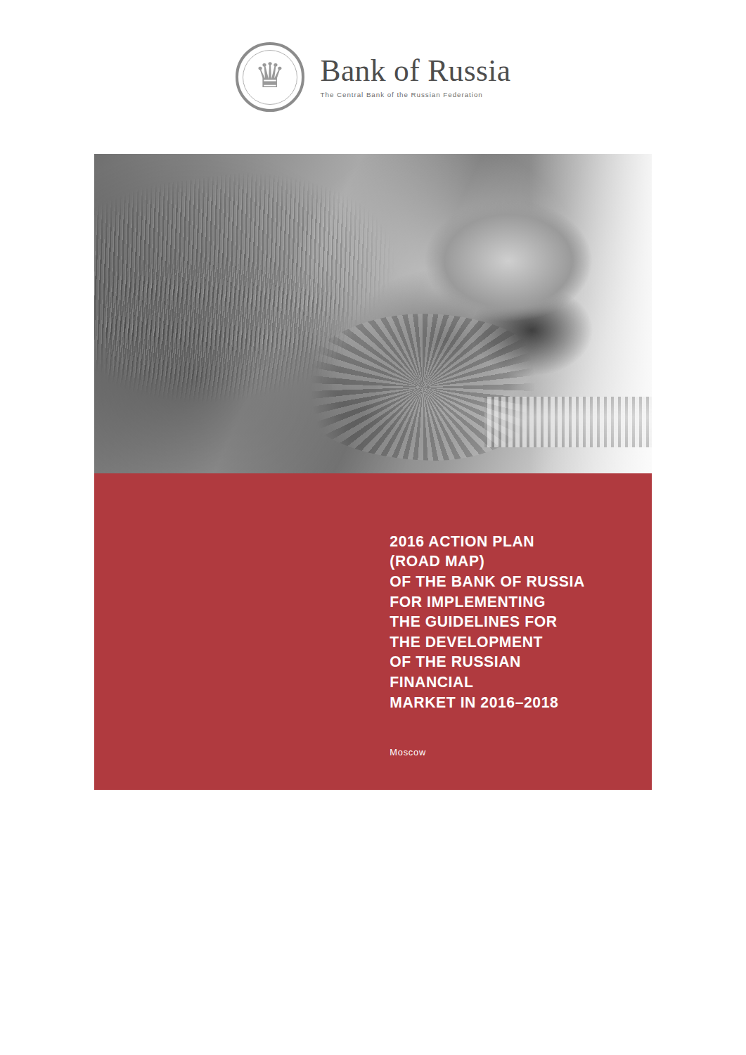♛
Bank of Russia The Central Bank of the Russian Federation
2016 Action Plan
(Road Map)
of the Bank of Russia
for Implementing
the Guidelines for
the Development
of the Russian Financial
Market in 2016–2018
Moscow